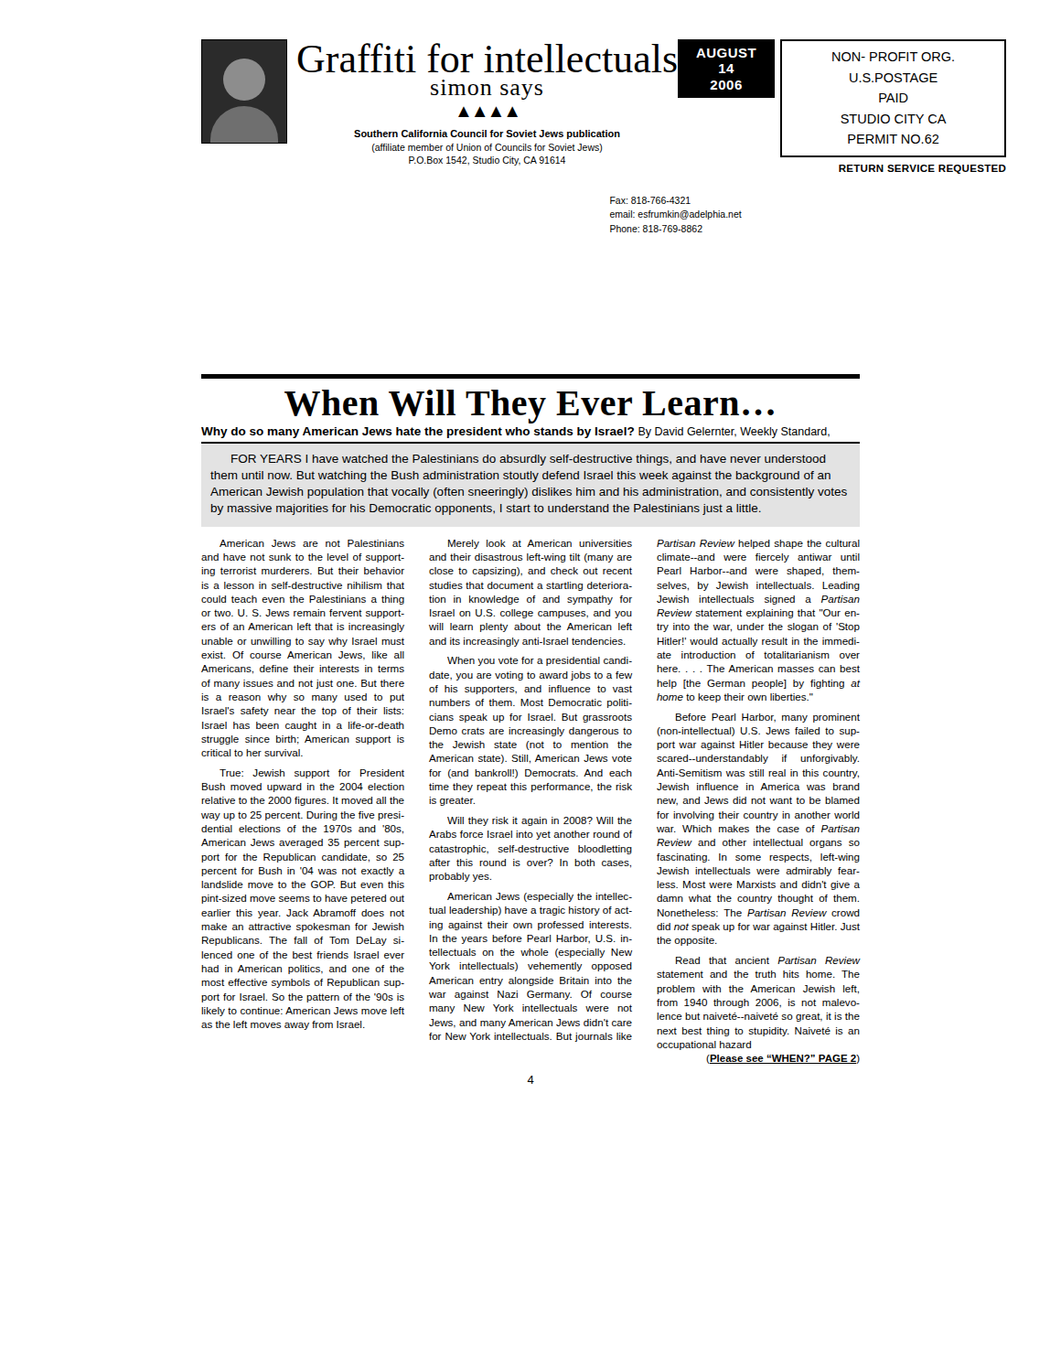Graffiti for intellectuals
simon says
▲▲▲▲
Southern California Council for Soviet Jews publication
(affiliate member of Union of Councils for Soviet Jews)
P.O.Box 1542, Studio City, CA 91614
AUGUST
14
2006
NON- PROFIT ORG.
U.S.POSTAGE
PAID
STUDIO CITY CA
PERMIT NO.62
RETURN SERVICE REQUESTED
Fax: 818-766-4321
email: esfrumkin@adelphia.net
Phone: 818-769-8862
When Will They Ever Learn…
Why do so many American Jews hate the president who stands by Israel? By David Gelernter, Weekly Standard,
FOR YEARS I have watched the Palestinians do absurdly self-destructive things, and have never understood them until now. But watching the Bush administration stoutly defend Israel this week against the background of an American Jewish population that vocally (often sneeringly) dislikes him and his administration, and consistently votes by massive majorities for his Democratic opponents, I start to understand the Palestinians just a little.
American Jews are not Palestinians and have not sunk to the level of supporting terrorist murderers. But their behavior is a lesson in self-destructive nihilism that could teach even the Palestinians a thing or two. U. S. Jews remain fervent supporters of an American left that is increasingly unable or unwilling to say why Israel must exist. Of course American Jews, like all Americans, define their interests in terms of many issues and not just one. But there is a reason why so many used to put Israel's safety near the top of their lists: Israel has been caught in a life-or-death struggle since birth; American support is critical to her survival.
True: Jewish support for President Bush moved upward in the 2004 election relative to the 2000 figures. It moved all the way up to 25 percent. During the five presidential elections of the 1970s and '80s, American Jews averaged 35 percent support for the Republican candidate, so 25 percent for Bush in '04 was not exactly a landslide move to the GOP. But even this pint-sized move seems to have petered out earlier this year. Jack Abramoff does not make an attractive spokesman for Jewish Republicans. The fall of Tom DeLay silenced one of the best friends Israel ever had in American politics, and one of the most effective symbols of Republican support for Israel. So the pattern of the '90s is likely to continue: American Jews move left as the left moves away from Israel.
Merely look at American universities and their disastrous left-wing tilt (many are close to capsizing), and check out recent studies that document a startling deterioration in knowledge of and sympathy for Israel on U.S. college campuses, and you will learn plenty about the American left and its increasingly anti-Israel tendencies.
When you vote for a presidential candidate, you are voting to award jobs to a few of his supporters, and influence to vast numbers of them. Most Democratic politicians speak up for Israel. But grassroots Demo crats are increasingly dangerous to the Jewish state (not to mention the American state). Still, American Jews vote for (and bankroll!) Democrats. And each time they repeat this performance, the risk is greater.
Will they risk it again in 2008? Will the Arabs force Israel into yet another round of catastrophic, self-destructive bloodletting after this round is over? In both cases, probably yes.
American Jews (especially the intellectual leadership) have a tragic history of acting against their own professed interests. In the years before Pearl Harbor, U.S. intellectuals on the whole (especially New York intellectuals) vehemently opposed American entry alongside Britain into the war against Nazi Germany. Of course many New York intellectuals were not Jews, and many American Jews didn't care for New York intellectuals. But journals like Partisan Review helped shape the cultural climate--and were fiercely antiwar until Pearl Harbor--and were shaped, themselves, by Jewish intellectuals. Leading Jewish intellectuals signed a Partisan Review statement explaining that "Our entry into the war, under the slogan of 'Stop Hitler!' would actually result in the immediate introduction of totalitarianism over here. . . . The American masses can best help [the German people] by fighting at home to keep their own liberties."
Before Pearl Harbor, many prominent (non-intellectual) U.S. Jews failed to support war against Hitler because they were scared--understandably if unforgivably. Anti-Semitism was still real in this country, Jewish influence in America was brand new, and Jews did not want to be blamed for involving their country in another world war. Which makes the case of Partisan Review and other intellectual organs so fascinating. In some respects, left-wing Jewish intellectuals were admirably fearless. Most were Marxists and didn't give a damn what the country thought of them. Nonetheless: The Partisan Review crowd did not speak up for war against Hitler. Just the opposite.
Read that ancient Partisan Review statement and the truth hits home. The problem with the American Jewish left, from 1940 through 2006, is not malevolence but naiveté--naiveté so great, it is the next best thing to stupidity. Naiveté is an occupational hazard
(Please see “WHEN?” PAGE 2)
4